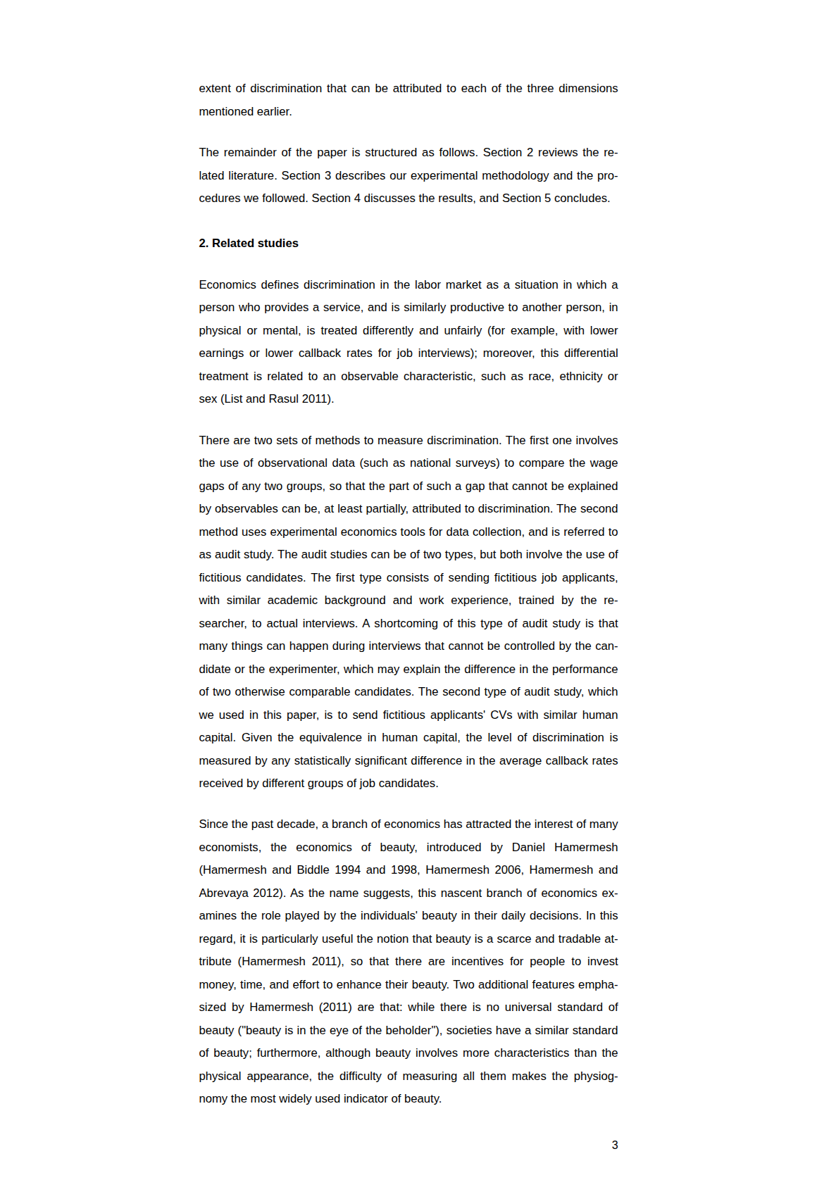extent of discrimination that can be attributed to each of the three dimensions mentioned earlier.
The remainder of the paper is structured as follows. Section 2 reviews the related literature. Section 3 describes our experimental methodology and the procedures we followed. Section 4 discusses the results, and Section 5 concludes.
2. Related studies
Economics defines discrimination in the labor market as a situation in which a person who provides a service, and is similarly productive to another person, in physical or mental, is treated differently and unfairly (for example, with lower earnings or lower callback rates for job interviews); moreover, this differential treatment is related to an observable characteristic, such as race, ethnicity or sex (List and Rasul 2011).
There are two sets of methods to measure discrimination. The first one involves the use of observational data (such as national surveys) to compare the wage gaps of any two groups, so that the part of such a gap that cannot be explained by observables can be, at least partially, attributed to discrimination. The second method uses experimental economics tools for data collection, and is referred to as audit study. The audit studies can be of two types, but both involve the use of fictitious candidates. The first type consists of sending fictitious job applicants, with similar academic background and work experience, trained by the researcher, to actual interviews. A shortcoming of this type of audit study is that many things can happen during interviews that cannot be controlled by the candidate or the experimenter, which may explain the difference in the performance of two otherwise comparable candidates. The second type of audit study, which we used in this paper, is to send fictitious applicants' CVs with similar human capital. Given the equivalence in human capital, the level of discrimination is measured by any statistically significant difference in the average callback rates received by different groups of job candidates.
Since the past decade, a branch of economics has attracted the interest of many economists, the economics of beauty, introduced by Daniel Hamermesh (Hamermesh and Biddle 1994 and 1998, Hamermesh 2006, Hamermesh and Abrevaya 2012). As the name suggests, this nascent branch of economics examines the role played by the individuals' beauty in their daily decisions. In this regard, it is particularly useful the notion that beauty is a scarce and tradable attribute (Hamermesh 2011), so that there are incentives for people to invest money, time, and effort to enhance their beauty. Two additional features emphasized by Hamermesh (2011) are that: while there is no universal standard of beauty ("beauty is in the eye of the beholder"), societies have a similar standard of beauty; furthermore, although beauty involves more characteristics than the physical appearance, the difficulty of measuring all them makes the physiognomy the most widely used indicator of beauty.
3